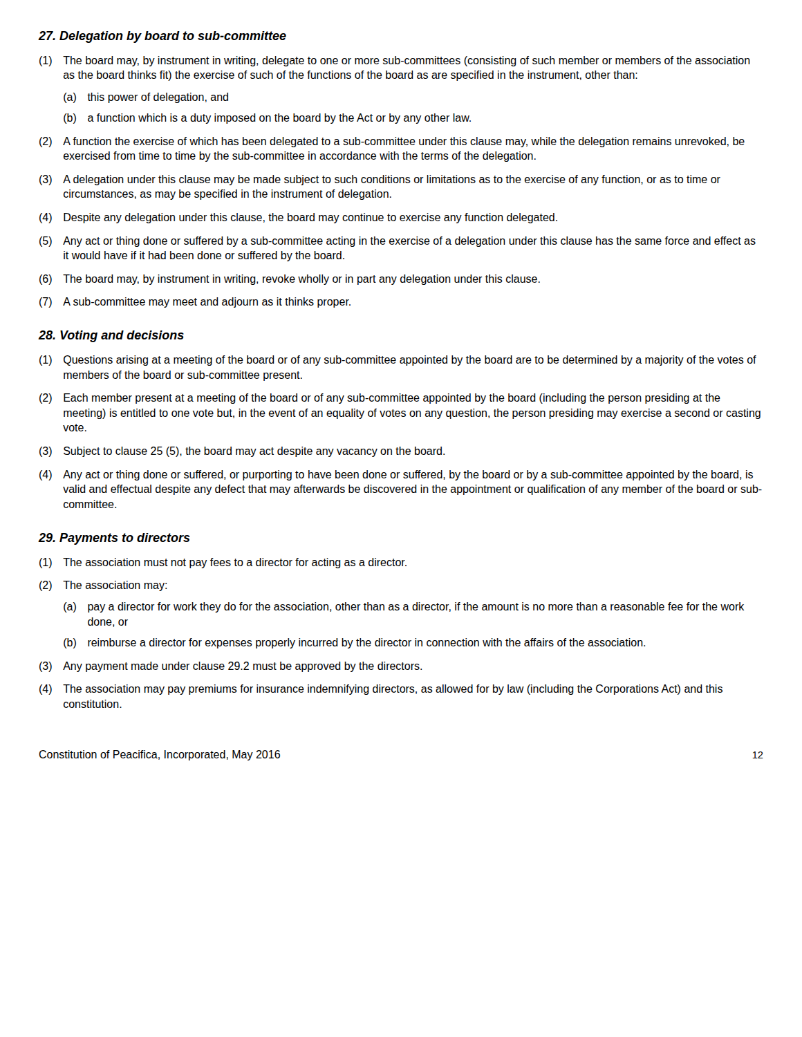27. Delegation by board to sub-committee
(1) The board may, by instrument in writing, delegate to one or more sub-committees (consisting of such member or members of the association as the board thinks fit) the exercise of such of the functions of the board as are specified in the instrument, other than:
(a) this power of delegation, and
(b) a function which is a duty imposed on the board by the Act or by any other law.
(2) A function the exercise of which has been delegated to a sub-committee under this clause may, while the delegation remains unrevoked, be exercised from time to time by the sub-committee in accordance with the terms of the delegation.
(3) A delegation under this clause may be made subject to such conditions or limitations as to the exercise of any function, or as to time or circumstances, as may be specified in the instrument of delegation.
(4) Despite any delegation under this clause, the board may continue to exercise any function delegated.
(5) Any act or thing done or suffered by a sub-committee acting in the exercise of a delegation under this clause has the same force and effect as it would have if it had been done or suffered by the board.
(6) The board may, by instrument in writing, revoke wholly or in part any delegation under this clause.
(7) A sub-committee may meet and adjourn as it thinks proper.
28. Voting and decisions
(1) Questions arising at a meeting of the board or of any sub-committee appointed by the board are to be determined by a majority of the votes of members of the board or sub-committee present.
(2) Each member present at a meeting of the board or of any sub-committee appointed by the board (including the person presiding at the meeting) is entitled to one vote but, in the event of an equality of votes on any question, the person presiding may exercise a second or casting vote.
(3) Subject to clause 25 (5), the board may act despite any vacancy on the board.
(4) Any act or thing done or suffered, or purporting to have been done or suffered, by the board or by a sub-committee appointed by the board, is valid and effectual despite any defect that may afterwards be discovered in the appointment or qualification of any member of the board or sub-committee.
29. Payments to directors
(1) The association must not pay fees to a director for acting as a director.
(2) The association may:
(a) pay a director for work they do for the association, other than as a director, if the amount is no more than a reasonable fee for the work done, or
(b) reimburse a director for expenses properly incurred by the director in connection with the affairs of the association.
(3) Any payment made under clause 29.2 must be approved by the directors.
(4) The association may pay premiums for insurance indemnifying directors, as allowed for by law (including the Corporations Act) and this constitution.
Constitution of Peacifica, Incorporated, May 2016 12